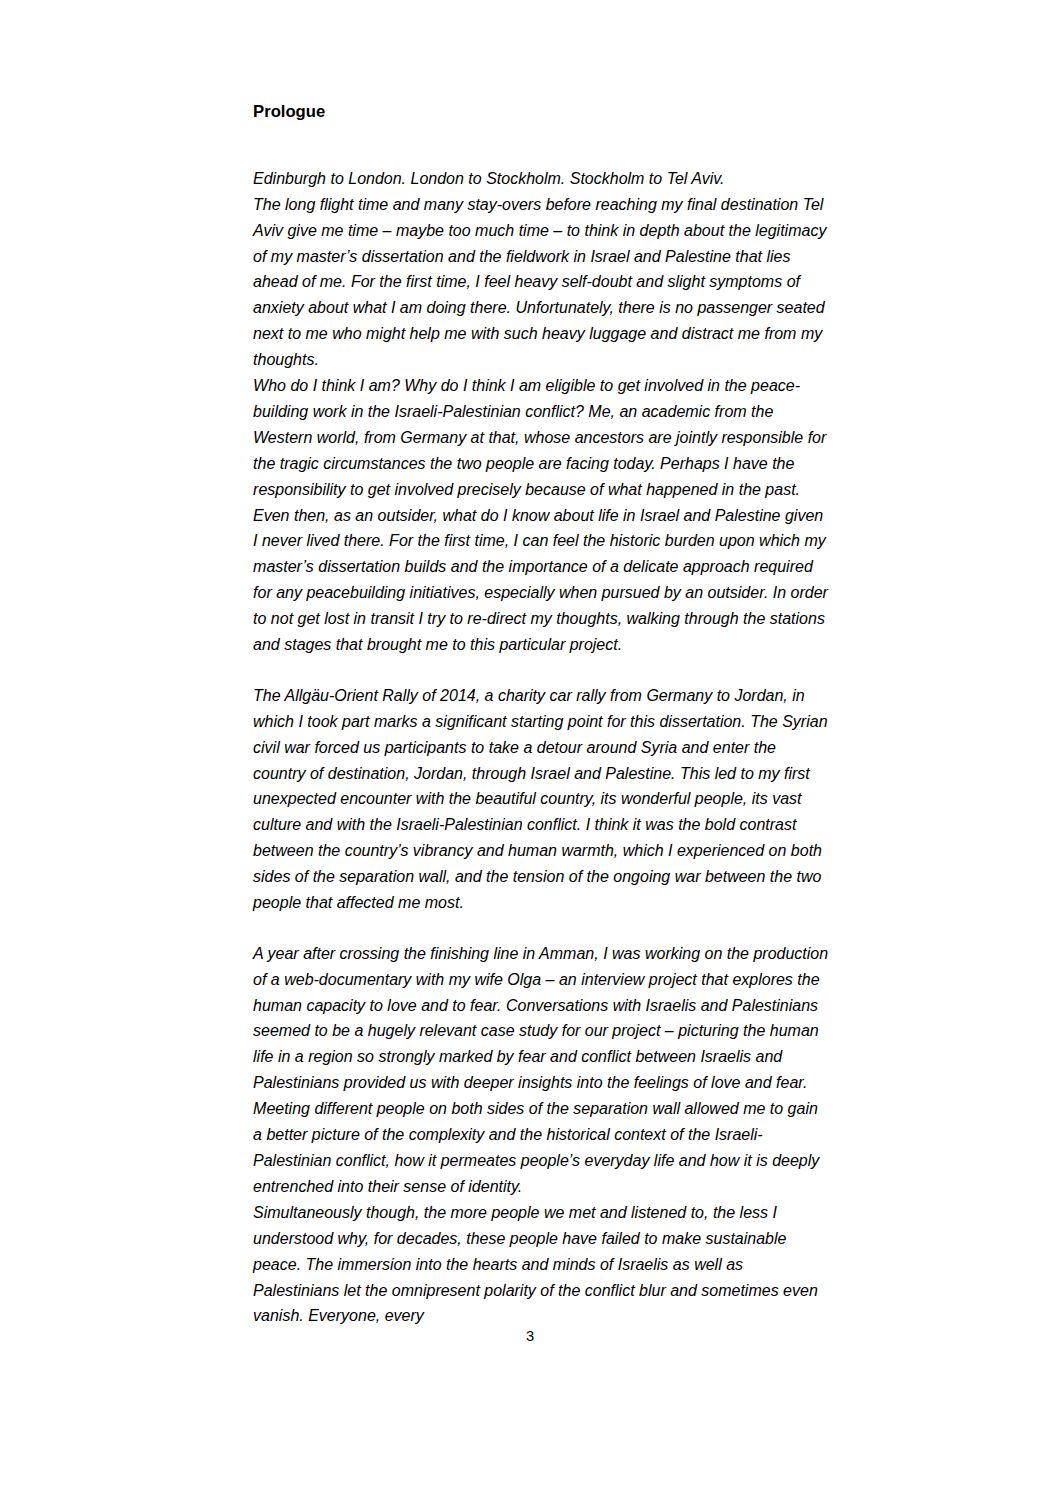Prologue
Edinburgh to London. London to Stockholm. Stockholm to Tel Aviv.
The long flight time and many stay-overs before reaching my final destination Tel Aviv give me time – maybe too much time – to think in depth about the legitimacy of my master’s dissertation and the fieldwork in Israel and Palestine that lies ahead of me. For the first time, I feel heavy self-doubt and slight symptoms of anxiety about what I am doing there. Unfortunately, there is no passenger seated next to me who might help me with such heavy luggage and distract me from my thoughts.
Who do I think I am? Why do I think I am eligible to get involved in the peace-building work in the Israeli-Palestinian conflict? Me, an academic from the Western world, from Germany at that, whose ancestors are jointly responsible for the tragic circumstances the two people are facing today. Perhaps I have the responsibility to get involved precisely because of what happened in the past. Even then, as an outsider, what do I know about life in Israel and Palestine given I never lived there. For the first time, I can feel the historic burden upon which my master’s dissertation builds and the importance of a delicate approach required for any peacebuilding initiatives, especially when pursued by an outsider. In order to not get lost in transit I try to re-direct my thoughts, walking through the stations and stages that brought me to this particular project.
The Allgäu-Orient Rally of 2014, a charity car rally from Germany to Jordan, in which I took part marks a significant starting point for this dissertation. The Syrian civil war forced us participants to take a detour around Syria and enter the country of destination, Jordan, through Israel and Palestine. This led to my first unexpected encounter with the beautiful country, its wonderful people, its vast culture and with the Israeli-Palestinian conflict. I think it was the bold contrast between the country’s vibrancy and human warmth, which I experienced on both sides of the separation wall, and the tension of the ongoing war between the two people that affected me most.
A year after crossing the finishing line in Amman, I was working on the production of a web-documentary with my wife Olga – an interview project that explores the human capacity to love and to fear. Conversations with Israelis and Palestinians seemed to be a hugely relevant case study for our project – picturing the human life in a region so strongly marked by fear and conflict between Israelis and Palestinians provided us with deeper insights into the feelings of love and fear. Meeting different people on both sides of the separation wall allowed me to gain a better picture of the complexity and the historical context of the Israeli-Palestinian conflict, how it permeates people’s everyday life and how it is deeply entrenched into their sense of identity.
Simultaneously though, the more people we met and listened to, the less I understood why, for decades, these people have failed to make sustainable peace. The immersion into the hearts and minds of Israelis as well as Palestinians let the omnipresent polarity of the conflict blur and sometimes even vanish. Everyone, every
3